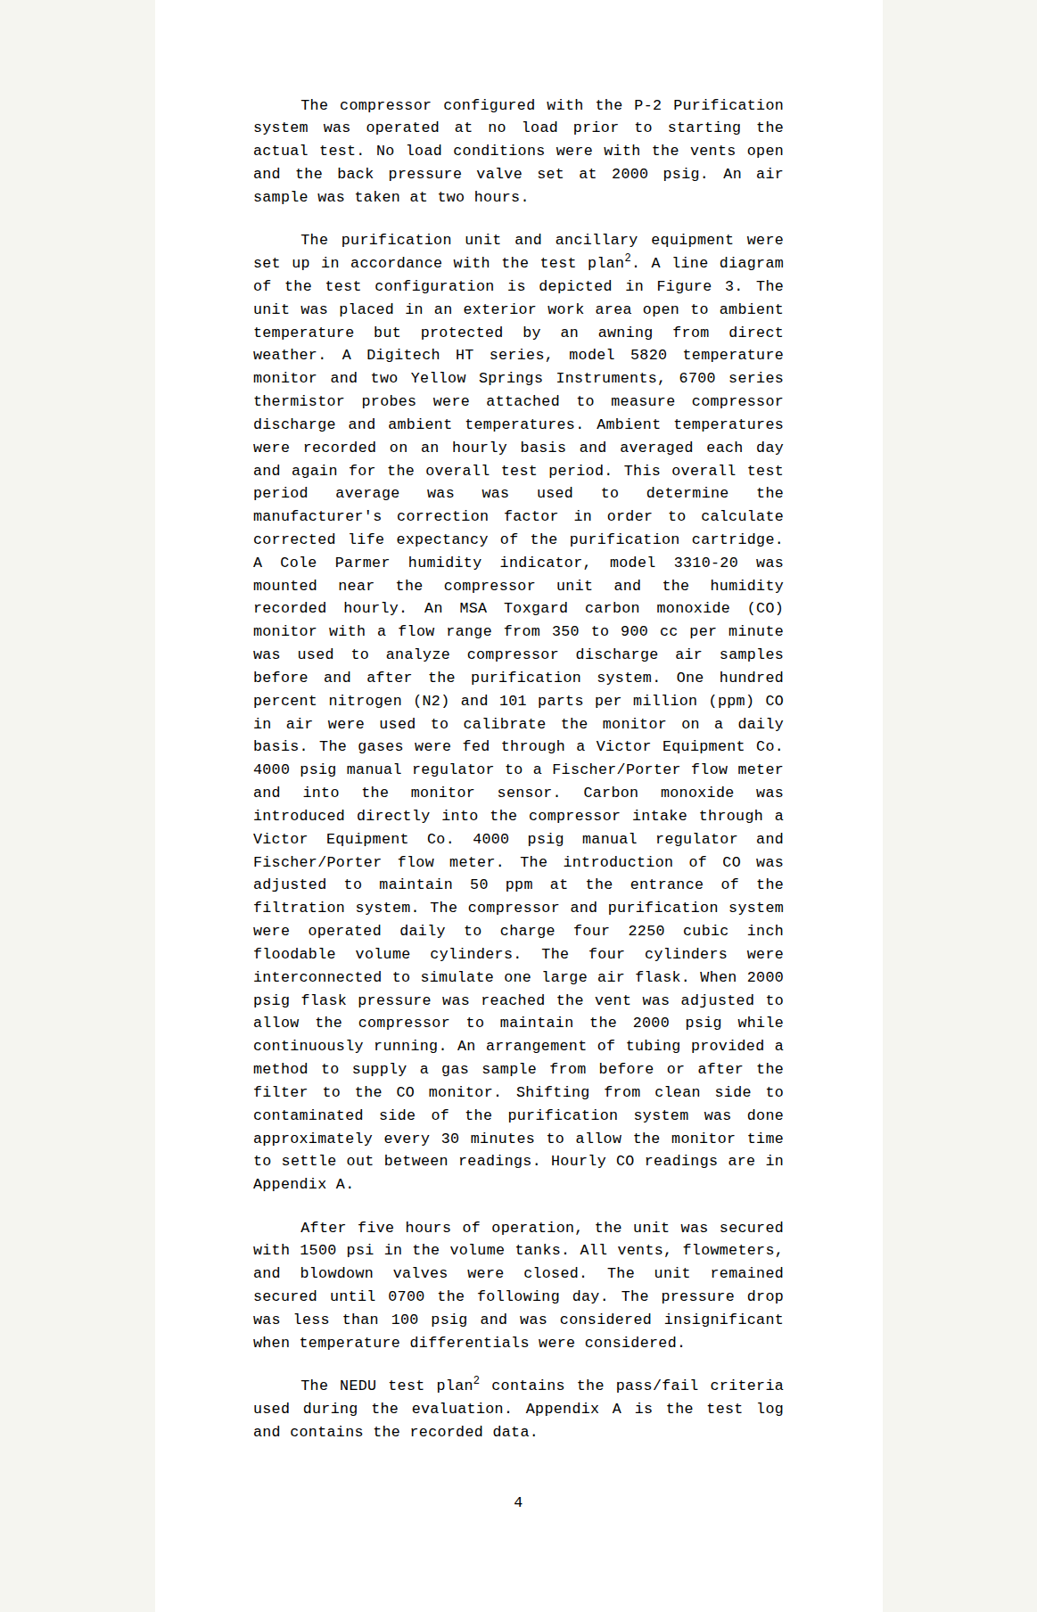The compressor configured with the P-2 Purification system was operated at no load prior to starting the actual test. No load conditions were with the vents open and the back pressure valve set at 2000 psig. An air sample was taken at two hours.
The purification unit and ancillary equipment were set up in accordance with the test plan2. A line diagram of the test configuration is depicted in Figure 3. The unit was placed in an exterior work area open to ambient temperature but protected by an awning from direct weather. A Digitech HT series, model 5820 temperature monitor and two Yellow Springs Instruments, 6700 series thermistor probes were attached to measure compressor discharge and ambient temperatures. Ambient temperatures were recorded on an hourly basis and averaged each day and again for the overall test period. This overall test period average was was used to determine the manufacturer's correction factor in order to calculate corrected life expectancy of the purification cartridge. A Cole Parmer humidity indicator, model 3310-20 was mounted near the compressor unit and the humidity recorded hourly. An MSA Toxgard carbon monoxide (CO) monitor with a flow range from 350 to 900 cc per minute was used to analyze compressor discharge air samples before and after the purification system. One hundred percent nitrogen (N2) and 101 parts per million (ppm) CO in air were used to calibrate the monitor on a daily basis. The gases were fed through a Victor Equipment Co. 4000 psig manual regulator to a Fischer/Porter flow meter and into the monitor sensor. Carbon monoxide was introduced directly into the compressor intake through a Victor Equipment Co. 4000 psig manual regulator and Fischer/Porter flow meter. The introduction of CO was adjusted to maintain 50 ppm at the entrance of the filtration system. The compressor and purification system were operated daily to charge four 2250 cubic inch floodable volume cylinders. The four cylinders were interconnected to simulate one large air flask. When 2000 psig flask pressure was reached the vent was adjusted to allow the compressor to maintain the 2000 psig while continuously running. An arrangement of tubing provided a method to supply a gas sample from before or after the filter to the CO monitor. Shifting from clean side to contaminated side of the purification system was done approximately every 30 minutes to allow the monitor time to settle out between readings. Hourly CO readings are in Appendix A.
After five hours of operation, the unit was secured with 1500 psi in the volume tanks. All vents, flowmeters, and blowdown valves were closed. The unit remained secured until 0700 the following day. The pressure drop was less than 100 psig and was considered insignificant when temperature differentials were considered.
The NEDU test plan2 contains the pass/fail criteria used during the evaluation. Appendix A is the test log and contains the recorded data.
4